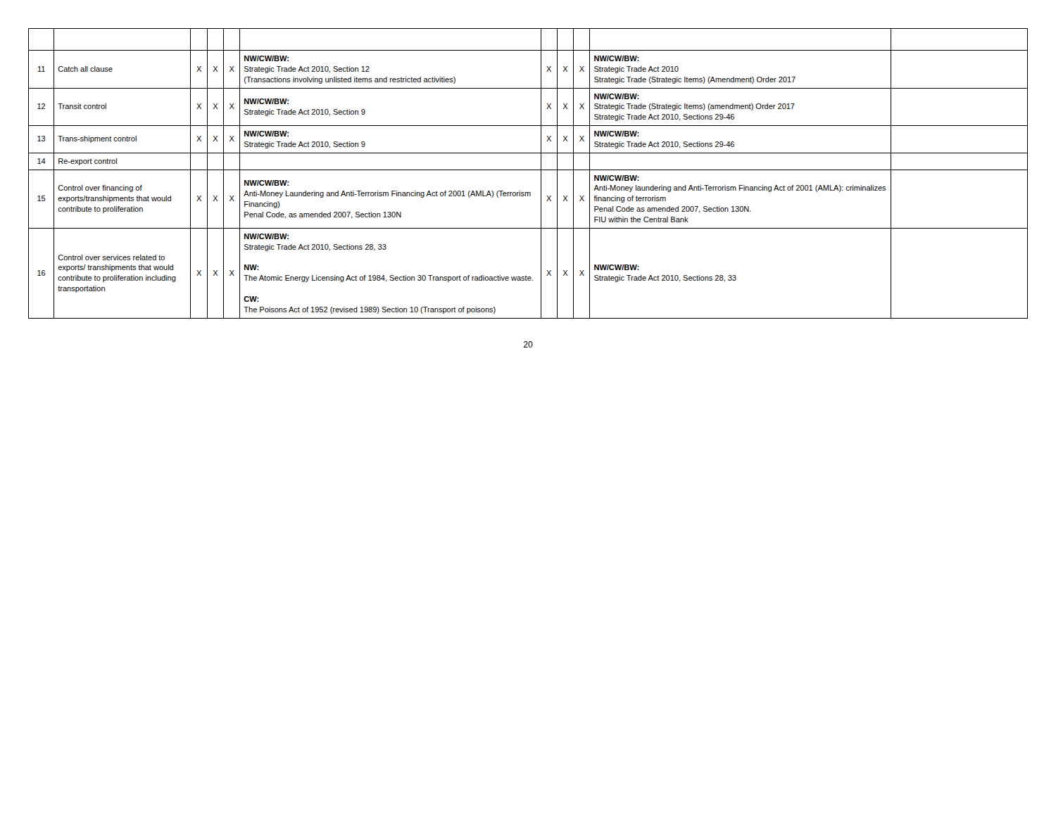| 11 | Catch all clause | X | X | X | NW/CW/BW: Strategic Trade Act 2010, Section 12 (Transactions involving unlisted items and restricted activities) | X | X | X | NW/CW/BW: Strategic Trade Act 2010 Strategic Trade (Strategic Items) (Amendment) Order 2017 | |
| 12 | Transit control | X | X | X | NW/CW/BW: Strategic Trade Act 2010, Section 9 | X | X | X | NW/CW/BW: Strategic Trade (Strategic Items) (amendment) Order 2017 Strategic Trade Act 2010, Sections 29-46 | |
| 13 | Trans-shipment control | X | X | X | NW/CW/BW: Strategic Trade Act 2010, Section 9 | X | X | X | NW/CW/BW: Strategic Trade Act 2010, Sections 29-46 | |
| 14 | Re-export control | | | | | | | | | |
| 15 | Control over financing of exports/transhipments that would contribute to proliferation | X | X | X | NW/CW/BW: Anti-Money Laundering and Anti-Terrorism Financing Act of 2001 (AMLA) (Terrorism Financing) Penal Code, as amended 2007, Section 130N | X | X | X | NW/CW/BW: Anti-Money laundering and Anti-Terrorism Financing Act of 2001 (AMLA): criminalizes financing of terrorism Penal Code as amended 2007, Section 130N. FIU within the Central Bank | |
| 16 | Control over services related to exports/ transhipments that would contribute to proliferation including transportation | X | X | X | NW/CW/BW: Strategic Trade Act 2010, Sections 28, 33 NW: The Atomic Energy Licensing Act of 1984, Section 30 Transport of radioactive waste. CW: The Poisons Act of 1952 (revised 1989) Section 10 (Transport of poisons) | X | X | X | NW/CW/BW: Strategic Trade Act 2010, Sections 28, 33 | |
20